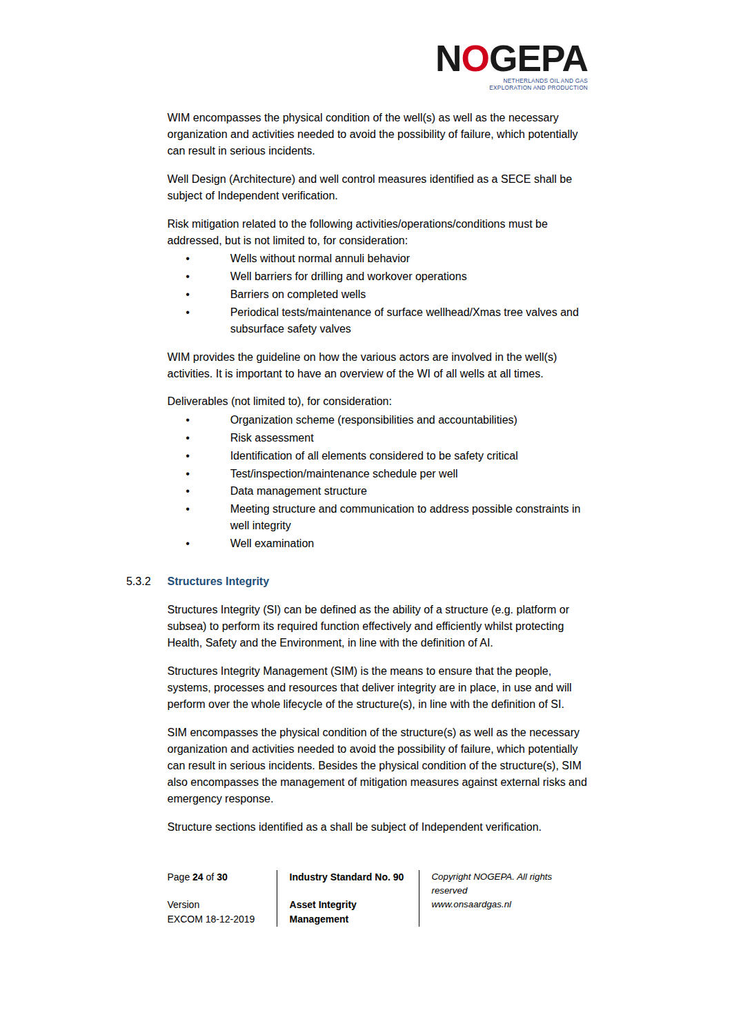NOGEPA
Netherlands Oil and Gas
Exploration and Production
WIM encompasses the physical condition of the well(s) as well as the necessary organization and activities needed to avoid the possibility of failure, which potentially can result in serious incidents.
Well Design (Architecture) and well control measures identified as a SECE shall be subject of Independent verification.
Risk mitigation related to the following activities/operations/conditions must be addressed, but is not limited to, for consideration:
Wells without normal annuli behavior
Well barriers for drilling and workover operations
Barriers on completed wells
Periodical tests/maintenance of surface wellhead/Xmas tree valves and subsurface safety valves
WIM provides the guideline on how the various actors are involved in the well(s) activities. It is important to have an overview of the WI of all wells at all times.
Deliverables (not limited to), for consideration:
Organization scheme (responsibilities and accountabilities)
Risk assessment
Identification of all elements considered to be safety critical
Test/inspection/maintenance schedule per well
Data management structure
Meeting structure and communication to address possible constraints in well integrity
Well examination
5.3.2 Structures Integrity
Structures Integrity (SI) can be defined as the ability of a structure (e.g. platform or subsea) to perform its required function effectively and efficiently whilst protecting Health, Safety and the Environment, in line with the definition of AI.
Structures Integrity Management (SIM) is the means to ensure that the people, systems, processes and resources that deliver integrity are in place, in use and will perform over the whole lifecycle of the structure(s), in line with the definition of SI.
SIM encompasses the physical condition of the structure(s) as well as the necessary organization and activities needed to avoid the possibility of failure, which potentially can result in serious incidents. Besides the physical condition of the structure(s), SIM also encompasses the management of mitigation measures against external risks and emergency response.
Structure sections identified as a shall be subject of Independent verification.
| Page 24 of 30 | Industry Standard No. 90 | Copyright NOGEPA. All rights reserved |
| Version EXCOM 18-12-2019 | Asset Integrity Management | www.onsaardgas.nl |